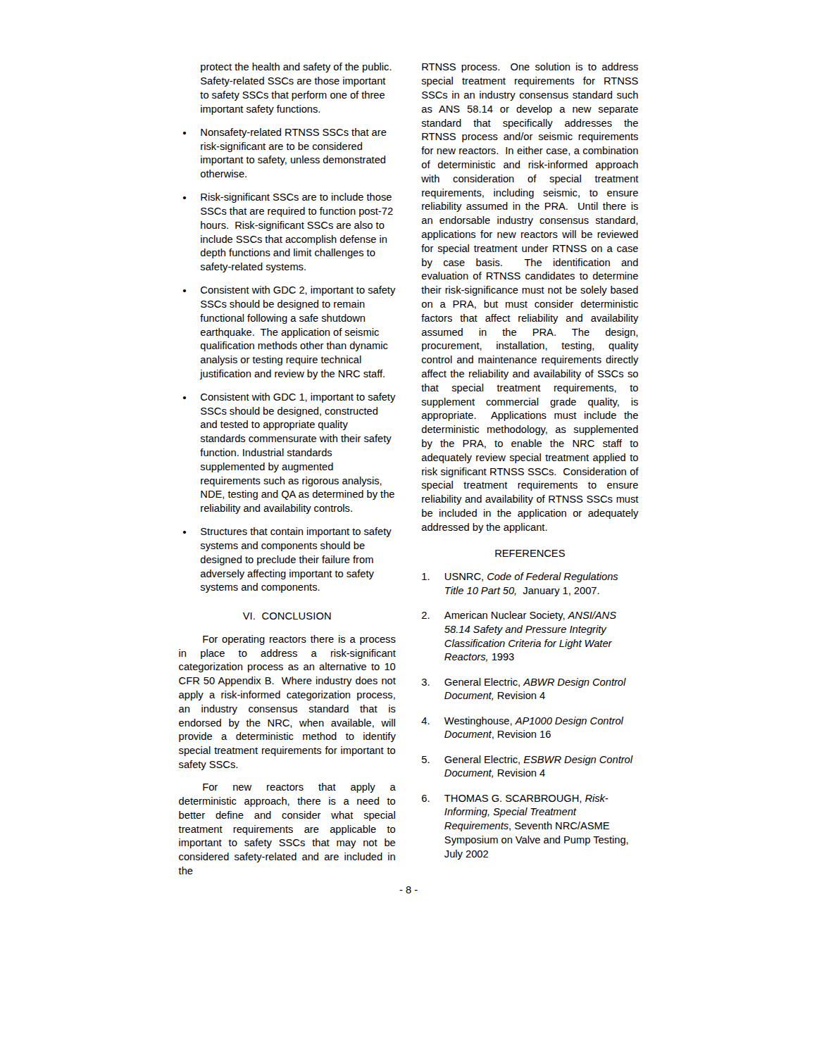protect the health and safety of the public. Safety-related SSCs are those important to safety SSCs that perform one of three important safety functions.
Nonsafety-related RTNSS SSCs that are risk-significant are to be considered important to safety, unless demonstrated otherwise.
Risk-significant SSCs are to include those SSCs that are required to function post-72 hours. Risk-significant SSCs are also to include SSCs that accomplish defense in depth functions and limit challenges to safety-related systems.
Consistent with GDC 2, important to safety SSCs should be designed to remain functional following a safe shutdown earthquake. The application of seismic qualification methods other than dynamic analysis or testing require technical justification and review by the NRC staff.
Consistent with GDC 1, important to safety SSCs should be designed, constructed and tested to appropriate quality standards commensurate with their safety function. Industrial standards supplemented by augmented requirements such as rigorous analysis, NDE, testing and QA as determined by the reliability and availability controls.
Structures that contain important to safety systems and components should be designed to preclude their failure from adversely affecting important to safety systems and components.
VI. CONCLUSION
For operating reactors there is a process in place to address a risk-significant categorization process as an alternative to 10 CFR 50 Appendix B. Where industry does not apply a risk-informed categorization process, an industry consensus standard that is endorsed by the NRC, when available, will provide a deterministic method to identify special treatment requirements for important to safety SSCs.
For new reactors that apply a deterministic approach, there is a need to better define and consider what special treatment requirements are applicable to important to safety SSCs that may not be considered safety-related and are included in the
RTNSS process. One solution is to address special treatment requirements for RTNSS SSCs in an industry consensus standard such as ANS 58.14 or develop a new separate standard that specifically addresses the RTNSS process and/or seismic requirements for new reactors. In either case, a combination of deterministic and risk-informed approach with consideration of special treatment requirements, including seismic, to ensure reliability assumed in the PRA. Until there is an endorsable industry consensus standard, applications for new reactors will be reviewed for special treatment under RTNSS on a case by case basis. The identification and evaluation of RTNSS candidates to determine their risk-significance must not be solely based on a PRA, but must consider deterministic factors that affect reliability and availability assumed in the PRA. The design, procurement, installation, testing, quality control and maintenance requirements directly affect the reliability and availability of SSCs so that special treatment requirements, to supplement commercial grade quality, is appropriate. Applications must include the deterministic methodology, as supplemented by the PRA, to enable the NRC staff to adequately review special treatment applied to risk significant RTNSS SSCs. Consideration of special treatment requirements to ensure reliability and availability of RTNSS SSCs must be included in the application or adequately addressed by the applicant.
REFERENCES
USNRC, Code of Federal Regulations Title 10 Part 50, January 1, 2007.
American Nuclear Society, ANSI/ANS 58.14 Safety and Pressure Integrity Classification Criteria for Light Water Reactors, 1993
General Electric, ABWR Design Control Document, Revision 4
Westinghouse, AP1000 Design Control Document, Revision 16
General Electric, ESBWR Design Control Document, Revision 4
THOMAS G. SCARBROUGH, Risk-Informing, Special Treatment Requirements, Seventh NRC/ASME Symposium on Valve and Pump Testing, July 2002
- 8 -